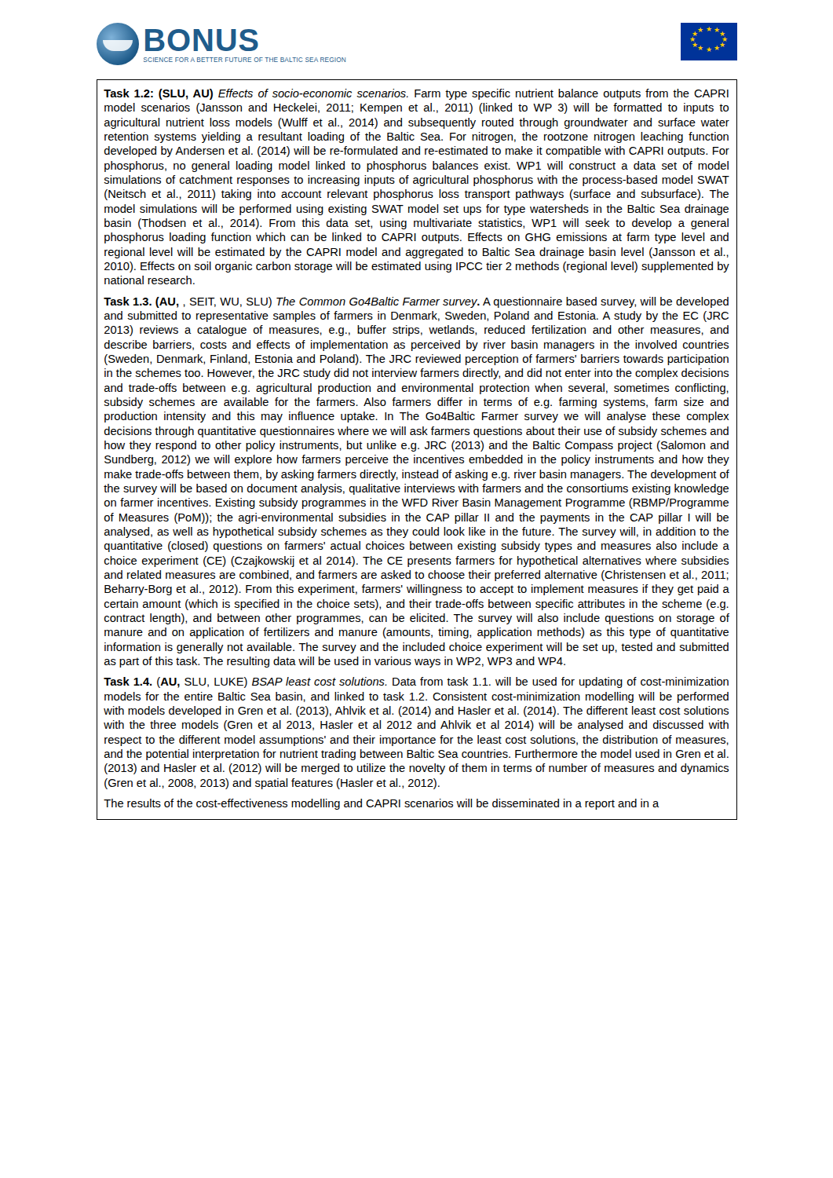BONUS
Science for a better future of the Baltic Sea region
★ ★ ★ ★ ★ ★ ★ ★ ★ ★ ★ ★
Task 1.2: (SLU, AU) Effects of socio-economic scenarios. Farm type specific nutrient balance outputs from the CAPRI model scenarios (Jansson and Heckelei, 2011; Kempen et al., 2011) (linked to WP 3) will be formatted to inputs to agricultural nutrient loss models (Wulff et al., 2014) and subsequently routed through groundwater and surface water retention systems yielding a resultant loading of the Baltic Sea. For nitrogen, the rootzone nitrogen leaching function developed by Andersen et al. (2014) will be re-formulated and re-estimated to make it compatible with CAPRI outputs. For phosphorus, no general loading model linked to phosphorus balances exist. WP1 will construct a data set of model simulations of catchment responses to increasing inputs of agricultural phosphorus with the process-based model SWAT (Neitsch et al., 2011) taking into account relevant phosphorus loss transport pathways (surface and subsurface). The model simulations will be performed using existing SWAT model set ups for type watersheds in the Baltic Sea drainage basin (Thodsen et al., 2014). From this data set, using multivariate statistics, WP1 will seek to develop a general phosphorus loading function which can be linked to CAPRI outputs. Effects on GHG emissions at farm type level and regional level will be estimated by the CAPRI model and aggregated to Baltic Sea drainage basin level (Jansson et al., 2010). Effects on soil organic carbon storage will be estimated using IPCC tier 2 methods (regional level) supplemented by national research.
Task 1.3. (AU, , SEIT, WU, SLU) The Common Go4Baltic Farmer survey. A questionnaire based survey, will be developed and submitted to representative samples of farmers in Denmark, Sweden, Poland and Estonia. A study by the EC (JRC 2013) reviews a catalogue of measures, e.g., buffer strips, wetlands, reduced fertilization and other measures, and describe barriers, costs and effects of implementation as perceived by river basin managers in the involved countries (Sweden, Denmark, Finland, Estonia and Poland). The JRC reviewed perception of farmers' barriers towards participation in the schemes too. However, the JRC study did not interview farmers directly, and did not enter into the complex decisions and trade-offs between e.g. agricultural production and environmental protection when several, sometimes conflicting, subsidy schemes are available for the farmers. Also farmers differ in terms of e.g. farming systems, farm size and production intensity and this may influence uptake. In The Go4Baltic Farmer survey we will analyse these complex decisions through quantitative questionnaires where we will ask farmers questions about their use of subsidy schemes and how they respond to other policy instruments, but unlike e.g. JRC (2013) and the Baltic Compass project (Salomon and Sundberg, 2012) we will explore how farmers perceive the incentives embedded in the policy instruments and how they make trade-offs between them, by asking farmers directly, instead of asking e.g. river basin managers. The development of the survey will be based on document analysis, qualitative interviews with farmers and the consortiums existing knowledge on farmer incentives. Existing subsidy programmes in the WFD River Basin Management Programme (RBMP/Programme of Measures (PoM)); the agri-environmental subsidies in the CAP pillar II and the payments in the CAP pillar I will be analysed, as well as hypothetical subsidy schemes as they could look like in the future. The survey will, in addition to the quantitative (closed) questions on farmers' actual choices between existing subsidy types and measures also include a choice experiment (CE) (Czajkowskij et al 2014). The CE presents farmers for hypothetical alternatives where subsidies and related measures are combined, and farmers are asked to choose their preferred alternative (Christensen et al., 2011; Beharry-Borg et al., 2012). From this experiment, farmers' willingness to accept to implement measures if they get paid a certain amount (which is specified in the choice sets), and their trade-offs between specific attributes in the scheme (e.g. contract length), and between other programmes, can be elicited. The survey will also include questions on storage of manure and on application of fertilizers and manure (amounts, timing, application methods) as this type of quantitative information is generally not available. The survey and the included choice experiment will be set up, tested and submitted as part of this task. The resulting data will be used in various ways in WP2, WP3 and WP4.
Task 1.4. (AU, SLU, LUKE) BSAP least cost solutions. Data from task 1.1. will be used for updating of cost-minimization models for the entire Baltic Sea basin, and linked to task 1.2. Consistent cost-minimization modelling will be performed with models developed in Gren et al. (2013), Ahlvik et al. (2014) and Hasler et al. (2014). The different least cost solutions with the three models (Gren et al 2013, Hasler et al 2012 and Ahlvik et al 2014) will be analysed and discussed with respect to the different model assumptions' and their importance for the least cost solutions, the distribution of measures, and the potential interpretation for nutrient trading between Baltic Sea countries. Furthermore the model used in Gren et al. (2013) and Hasler et al. (2012) will be merged to utilize the novelty of them in terms of number of measures and dynamics (Gren et al., 2008, 2013) and spatial features (Hasler et al., 2012).
The results of the cost-effectiveness modelling and CAPRI scenarios will be disseminated in a report and in a